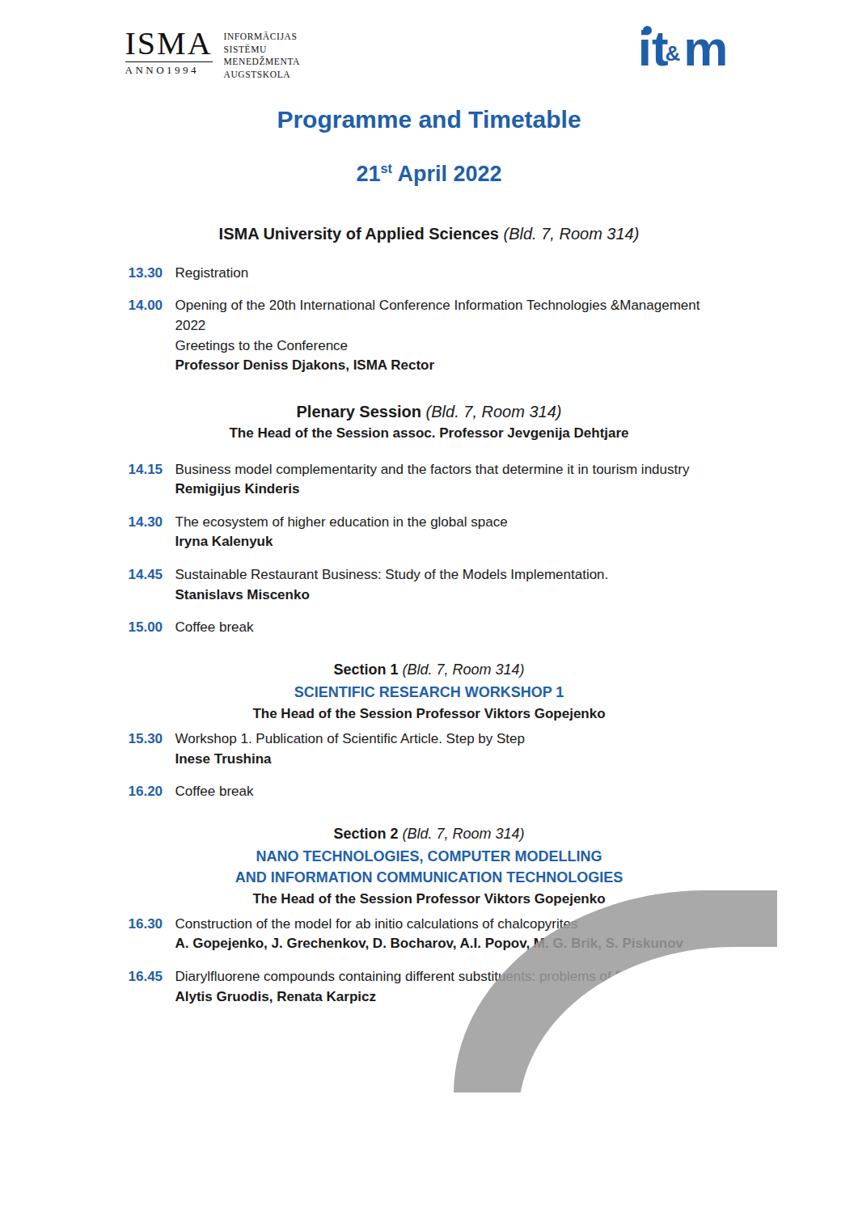ISMA
ANNO1994
Informācijas
Sistēmu
Menedžmenta
Augstskola
it&m
Programme and Timetable
21st April 2022
ISMA University of Applied Sciences (Bld. 7, Room 314)
13.30
Registration
14.00
Opening of the 20th International Conference Information Technologies &Management 2022
Greetings to the Conference
Professor Deniss Djakons, ISMA Rector
Plenary Session (Bld. 7, Room 314)
The Head of the Session assoc. Professor Jevgenija Dehtjare
14.15
Business model complementarity and the factors that determine it in tourism industry
Remigijus Kinderis
14.30
The ecosystem of higher education in the global space
Iryna Kalenyuk
14.45
Sustainable Restaurant Business: Study of the Models Implementation.
Stanislavs Miscenko
15.00
Coffee break
Section 1 (Bld. 7, Room 314)
Scientific Research Workshop 1
The Head of the Session Professor Viktors Gopejenko
15.30
Workshop 1. Publication of Scientific Article. Step by Step
Inese Trushina
16.20
Coffee break
Section 2 (Bld. 7, Room 314)
Nano Technologies, Computer Modelling
and Information Communication Technologies
The Head of the Session Professor Viktors Gopejenko
16.30
Construction of the model for ab initio calculations of chalcopyrites
A. Gopejenko, J. Grechenkov, D. Bocharov, A.I. Popov, M. G. Brik, S. Piskunov
16.45
Diarylfluorene compounds containing different substituents: problems of DFT simulation
Alytis Gruodis, Renata Karpicz